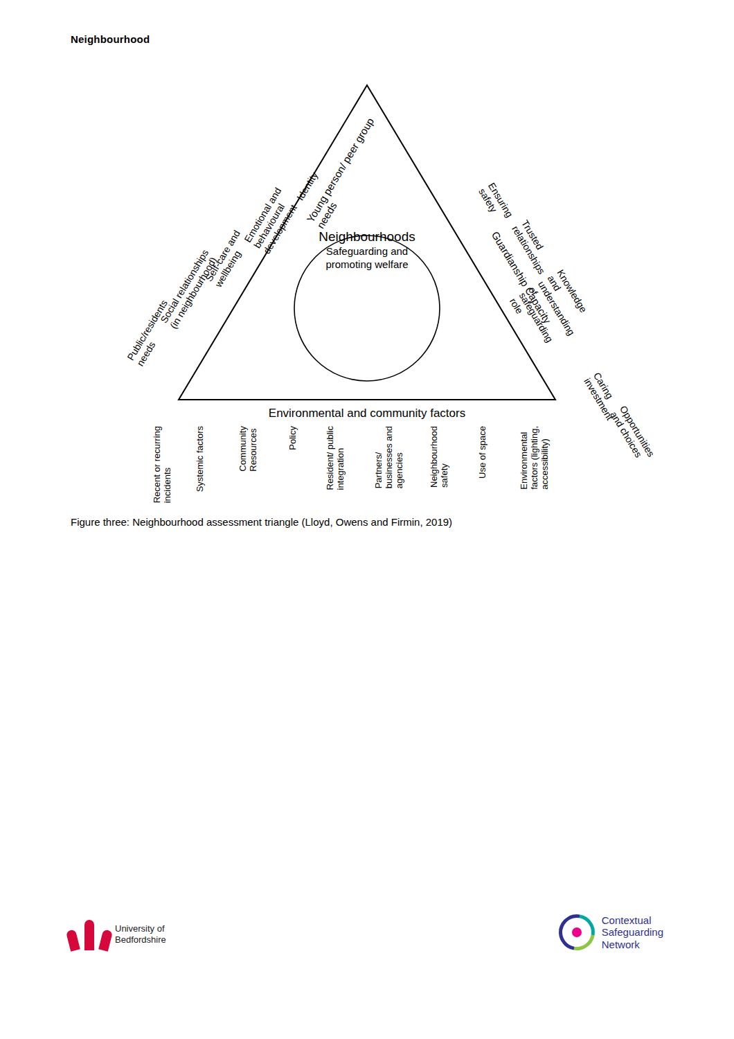Neighbourhood
Neighbourhoods
Safeguarding and
promoting welfare
Identity Emotional and
behavioural
development Self-care and
wellbeing Social relationships
(in neighbourhood) Public/residents
needs Young person/ peer group
needs
Ensuring
safety Trusted
relationships Knowledge
and
understanding
of
safeguarding
role Caring
investment Opportunities
and choices Guardianship Capacity
Environmental and community factors
Recent or recurring
incidents Systemic factors Community
Resources Policy Resident/ public
integration Partners/
businesses and
agencies Neighbourhood
safety Use of space Environmental
factors (lighting,
accessibility)
Figure three: Neighbourhood assessment triangle (Lloyd, Owens and Firmin, 2019)
University of
Bedfordshire
Contextual
Safeguarding
Network